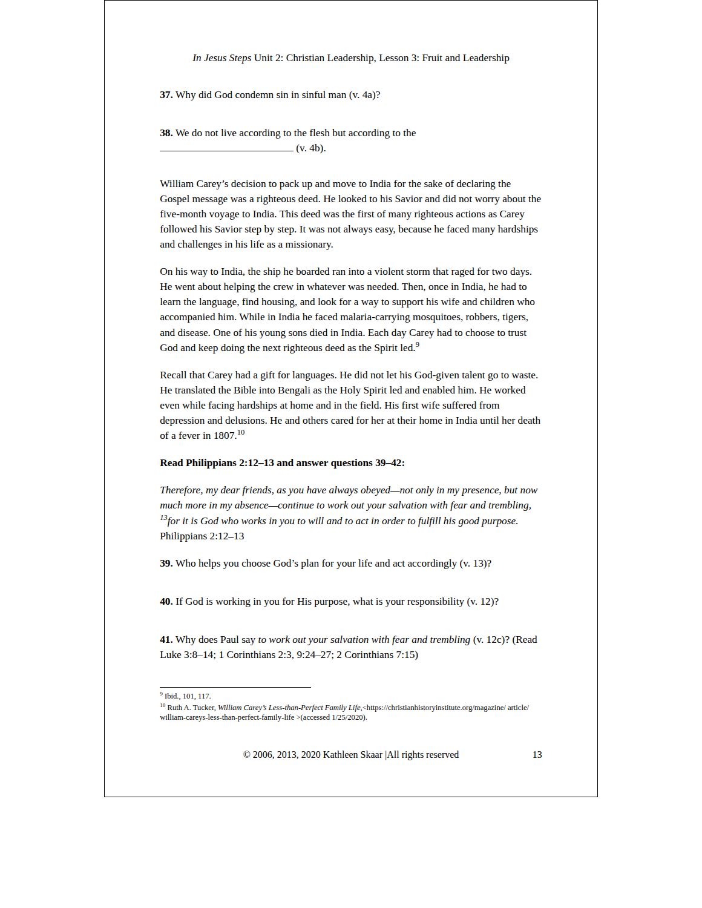In Jesus Steps Unit 2: Christian Leadership, Lesson 3: Fruit and Leadership
37. Why did God condemn sin in sinful man (v. 4a)?
38. We do not live according to the flesh but according to the (v. 4b).
William Carey’s decision to pack up and move to India for the sake of declaring the Gospel message was a righteous deed. He looked to his Savior and did not worry about the five-month voyage to India. This deed was the first of many righteous actions as Carey followed his Savior step by step. It was not always easy, because he faced many hardships and challenges in his life as a missionary.
On his way to India, the ship he boarded ran into a violent storm that raged for two days. He went about helping the crew in whatever was needed. Then, once in India, he had to learn the language, find housing, and look for a way to support his wife and children who accompanied him. While in India he faced malaria-carrying mosquitoes, robbers, tigers, and disease. One of his young sons died in India. Each day Carey had to choose to trust God and keep doing the next righteous deed as the Spirit led.9
Recall that Carey had a gift for languages. He did not let his God-given talent go to waste. He translated the Bible into Bengali as the Holy Spirit led and enabled him. He worked even while facing hardships at home and in the field. His first wife suffered from depression and delusions. He and others cared for her at their home in India until her death of a fever in 1807.10
Read Philippians 2:12–13 and answer questions 39–42:
Therefore, my dear friends, as you have always obeyed—not only in my presence, but now much more in my absence—continue to work out your salvation with fear and trembling, 13for it is God who works in you to will and to act in order to fulfill his good purpose. Philippians 2:12–13
39. Who helps you choose God’s plan for your life and act accordingly (v. 13)?
40. If God is working in you for His purpose, what is your responsibility (v. 12)?
41. Why does Paul say to work out your salvation with fear and trembling (v. 12c)? (Read Luke 3:8–14; 1 Corinthians 2:3, 9:24–27; 2 Corinthians 7:15)
9 Ibid., 101, 117.
10 Ruth A. Tucker, William Carey’s Less-than-Perfect Family Life,<https://christianhistoryinstitute.org/magazine/ article/ william-careys-less-than-perfect-family-life >(accessed 1/25/2020).
© 2006, 2013, 2020 Kathleen Skaar |All rights reserved 13